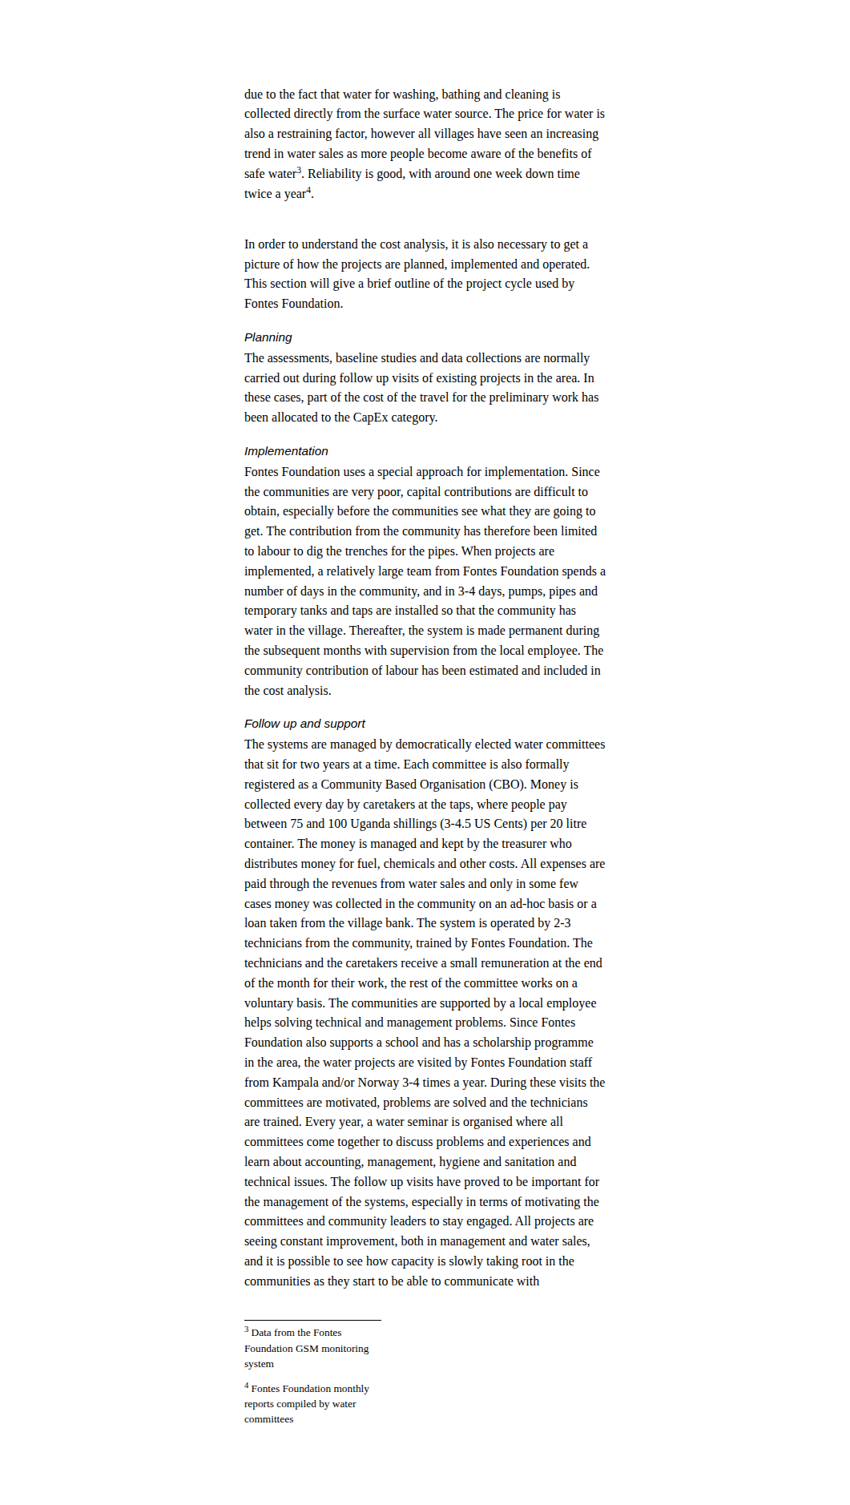due to the fact that water for washing, bathing and cleaning is collected directly from the surface water source. The price for water is also a restraining factor, however all villages have seen an increasing trend in water sales as more people become aware of the benefits of safe water3. Reliability is good, with around one week down time twice a year4.
In order to understand the cost analysis, it is also necessary to get a picture of how the projects are planned, implemented and operated. This section will give a brief outline of the project cycle used by Fontes Foundation.
Planning
The assessments, baseline studies and data collections are normally carried out during follow up visits of existing projects in the area. In these cases, part of the cost of the travel for the preliminary work has been allocated to the CapEx category.
Implementation
Fontes Foundation uses a special approach for implementation. Since the communities are very poor, capital contributions are difficult to obtain, especially before the communities see what they are going to get. The contribution from the community has therefore been limited to labour to dig the trenches for the pipes. When projects are implemented, a relatively large team from Fontes Foundation spends a number of days in the community, and in 3-4 days, pumps, pipes and temporary tanks and taps are installed so that the community has water in the village. Thereafter, the system is made permanent during the subsequent months with supervision from the local employee. The community contribution of labour has been estimated and included in the cost analysis.
Follow up and support
The systems are managed by democratically elected water committees that sit for two years at a time. Each committee is also formally registered as a Community Based Organisation (CBO). Money is collected every day by caretakers at the taps, where people pay between 75 and 100 Uganda shillings (3-4.5 US Cents) per 20 litre container. The money is managed and kept by the treasurer who distributes money for fuel, chemicals and other costs. All expenses are paid through the revenues from water sales and only in some few cases money was collected in the community on an ad-hoc basis or a loan taken from the village bank. The system is operated by 2-3 technicians from the community, trained by Fontes Foundation. The technicians and the caretakers receive a small remuneration at the end of the month for their work, the rest of the committee works on a voluntary basis. The communities are supported by a local employee helps solving technical and management problems. Since Fontes Foundation also supports a school and has a scholarship programme in the area, the water projects are visited by Fontes Foundation staff from Kampala and/or Norway 3-4 times a year. During these visits the committees are motivated, problems are solved and the technicians are trained. Every year, a water seminar is organised where all committees come together to discuss problems and experiences and learn about accounting, management, hygiene and sanitation and technical issues. The follow up visits have proved to be important for the management of the systems, especially in terms of motivating the committees and community leaders to stay engaged. All projects are seeing constant improvement, both in management and water sales, and it is possible to see how capacity is slowly taking root in the communities as they start to be able to communicate with
3 Data from the Fontes Foundation GSM monitoring system
4 Fontes Foundation monthly reports compiled by water committees